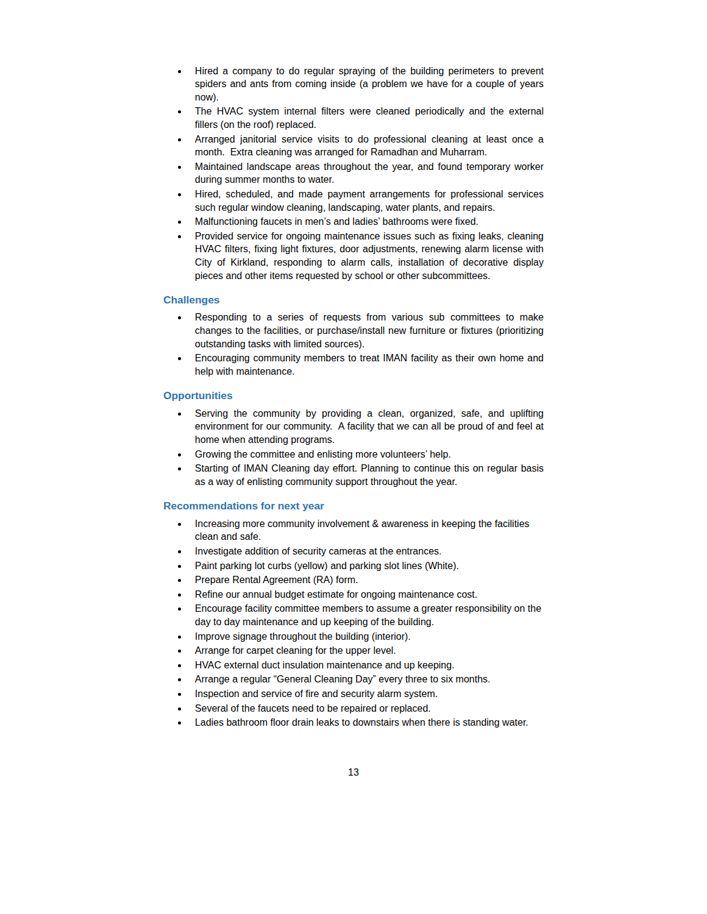Hired a company to do regular spraying of the building perimeters to prevent spiders and ants from coming inside (a problem we have for a couple of years now).
The HVAC system internal filters were cleaned periodically and the external fillers (on the roof) replaced.
Arranged janitorial service visits to do professional cleaning at least once a month. Extra cleaning was arranged for Ramadhan and Muharram.
Maintained landscape areas throughout the year, and found temporary worker during summer months to water.
Hired, scheduled, and made payment arrangements for professional services such regular window cleaning, landscaping, water plants, and repairs.
Malfunctioning faucets in men’s and ladies’ bathrooms were fixed.
Provided service for ongoing maintenance issues such as fixing leaks, cleaning HVAC filters, fixing light fixtures, door adjustments, renewing alarm license with City of Kirkland, responding to alarm calls, installation of decorative display pieces and other items requested by school or other subcommittees.
Challenges
Responding to a series of requests from various sub committees to make changes to the facilities, or purchase/install new furniture or fixtures (prioritizing outstanding tasks with limited sources).
Encouraging community members to treat IMAN facility as their own home and help with maintenance.
Opportunities
Serving the community by providing a clean, organized, safe, and uplifting environment for our community. A facility that we can all be proud of and feel at home when attending programs.
Growing the committee and enlisting more volunteers’ help.
Starting of IMAN Cleaning day effort. Planning to continue this on regular basis as a way of enlisting community support throughout the year.
Recommendations for next year
Increasing more community involvement & awareness in keeping the facilities clean and safe.
Investigate addition of security cameras at the entrances.
Paint parking lot curbs (yellow) and parking slot lines (White).
Prepare Rental Agreement (RA) form.
Refine our annual budget estimate for ongoing maintenance cost.
Encourage facility committee members to assume a greater responsibility on the day to day maintenance and up keeping of the building.
Improve signage throughout the building (interior).
Arrange for carpet cleaning for the upper level.
HVAC external duct insulation maintenance and up keeping.
Arrange a regular “General Cleaning Day” every three to six months.
Inspection and service of fire and security alarm system.
Several of the faucets need to be repaired or replaced.
Ladies bathroom floor drain leaks to downstairs when there is standing water.
13